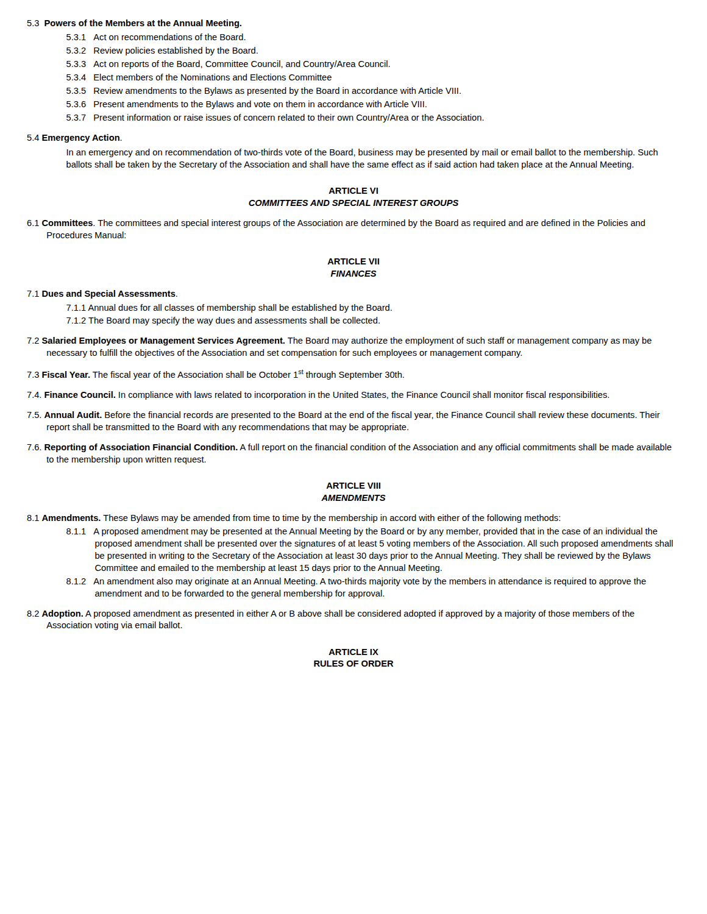5.3 Powers of the Members at the Annual Meeting.
5.3.1 Act on recommendations of the Board.
5.3.2 Review policies established by the Board.
5.3.3 Act on reports of the Board, Committee Council, and Country/Area Council.
5.3.4 Elect members of the Nominations and Elections Committee
5.3.5 Review amendments to the Bylaws as presented by the Board in accordance with Article VIII.
5.3.6 Present amendments to the Bylaws and vote on them in accordance with Article VIII.
5.3.7 Present information or raise issues of concern related to their own Country/Area or the Association.
5.4 Emergency Action.
In an emergency and on recommendation of two-thirds vote of the Board, business may be presented by mail or email ballot to the membership. Such ballots shall be taken by the Secretary of the Association and shall have the same effect as if said action had taken place at the Annual Meeting.
ARTICLE VICOMMITTEES AND SPECIAL INTEREST GROUPS
6.1 Committees. The committees and special interest groups of the Association are determined by the Board as required and are defined in the Policies and Procedures Manual:
ARTICLE VIIFINANCES
7.1 Dues and Special Assessments.
7.1.1 Annual dues for all classes of membership shall be established by the Board.
7.1.2 The Board may specify the way dues and assessments shall be collected.
7.2 Salaried Employees or Management Services Agreement. The Board may authorize the employment of such staff or management company as may be necessary to fulfill the objectives of the Association and set compensation for such employees or management company.
7.3 Fiscal Year. The fiscal year of the Association shall be October 1st through September 30th.
7.4. Finance Council. In compliance with laws related to incorporation in the United States, the Finance Council shall monitor fiscal responsibilities.
7.5. Annual Audit. Before the financial records are presented to the Board at the end of the fiscal year, the Finance Council shall review these documents. Their report shall be transmitted to the Board with any recommendations that may be appropriate.
7.6. Reporting of Association Financial Condition. A full report on the financial condition of the Association and any official commitments shall be made available to the membership upon written request.
ARTICLE VIIIAMENDMENTS
8.1 Amendments. These Bylaws may be amended from time to time by the membership in accord with either of the following methods:
8.1.1 A proposed amendment may be presented at the Annual Meeting by the Board or by any member, provided that in the case of an individual the proposed amendment shall be presented over the signatures of at least 5 voting members of the Association. All such proposed amendments shall be presented in writing to the Secretary of the Association at least 30 days prior to the Annual Meeting. They shall be reviewed by the Bylaws Committee and emailed to the membership at least 15 days prior to the Annual Meeting.
8.1.2 An amendment also may originate at an Annual Meeting. A two-thirds majority vote by the members in attendance is required to approve the amendment and to be forwarded to the general membership for approval.
8.2 Adoption. A proposed amendment as presented in either A or B above shall be considered adopted if approved by a majority of those members of the Association voting via email ballot.
ARTICLE IX
RULES OF ORDER